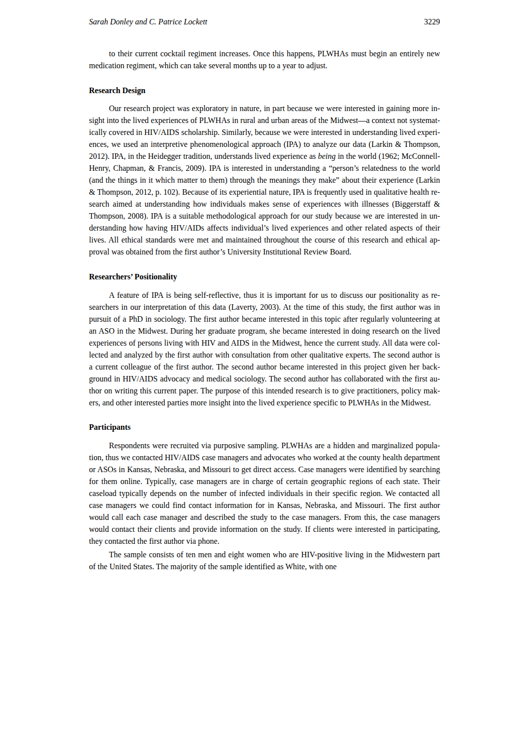Sarah Donley and C. Patrice Lockett 3229
to their current cocktail regiment increases. Once this happens, PLWHAs must begin an entirely new medication regiment, which can take several months up to a year to adjust.
Research Design
Our research project was exploratory in nature, in part because we were interested in gaining more insight into the lived experiences of PLWHAs in rural and urban areas of the Midwest—a context not systematically covered in HIV/AIDS scholarship. Similarly, because we were interested in understanding lived experiences, we used an interpretive phenomenological approach (IPA) to analyze our data (Larkin & Thompson, 2012). IPA, in the Heidegger tradition, understands lived experience as being in the world (1962; McConnell-Henry, Chapman, & Francis, 2009). IPA is interested in understanding a “person’s relatedness to the world (and the things in it which matter to them) through the meanings they make” about their experience (Larkin & Thompson, 2012, p. 102). Because of its experiential nature, IPA is frequently used in qualitative health research aimed at understanding how individuals makes sense of experiences with illnesses (Biggerstaff & Thompson, 2008). IPA is a suitable methodological approach for our study because we are interested in understanding how having HIV/AIDs affects individual’s lived experiences and other related aspects of their lives. All ethical standards were met and maintained throughout the course of this research and ethical approval was obtained from the first author’s University Institutional Review Board.
Researchers’ Positionality
A feature of IPA is being self-reflective, thus it is important for us to discuss our positionality as researchers in our interpretation of this data (Laverty, 2003). At the time of this study, the first author was in pursuit of a PhD in sociology. The first author became interested in this topic after regularly volunteering at an ASO in the Midwest. During her graduate program, she became interested in doing research on the lived experiences of persons living with HIV and AIDS in the Midwest, hence the current study. All data were collected and analyzed by the first author with consultation from other qualitative experts. The second author is a current colleague of the first author. The second author became interested in this project given her background in HIV/AIDS advocacy and medical sociology. The second author has collaborated with the first author on writing this current paper. The purpose of this intended research is to give practitioners, policy makers, and other interested parties more insight into the lived experience specific to PLWHAs in the Midwest.
Participants
Respondents were recruited via purposive sampling. PLWHAs are a hidden and marginalized population, thus we contacted HIV/AIDS case managers and advocates who worked at the county health department or ASOs in Kansas, Nebraska, and Missouri to get direct access. Case managers were identified by searching for them online. Typically, case managers are in charge of certain geographic regions of each state. Their caseload typically depends on the number of infected individuals in their specific region. We contacted all case managers we could find contact information for in Kansas, Nebraska, and Missouri. The first author would call each case manager and described the study to the case managers. From this, the case managers would contact their clients and provide information on the study. If clients were interested in participating, they contacted the first author via phone.
The sample consists of ten men and eight women who are HIV-positive living in the Midwestern part of the United States. The majority of the sample identified as White, with one